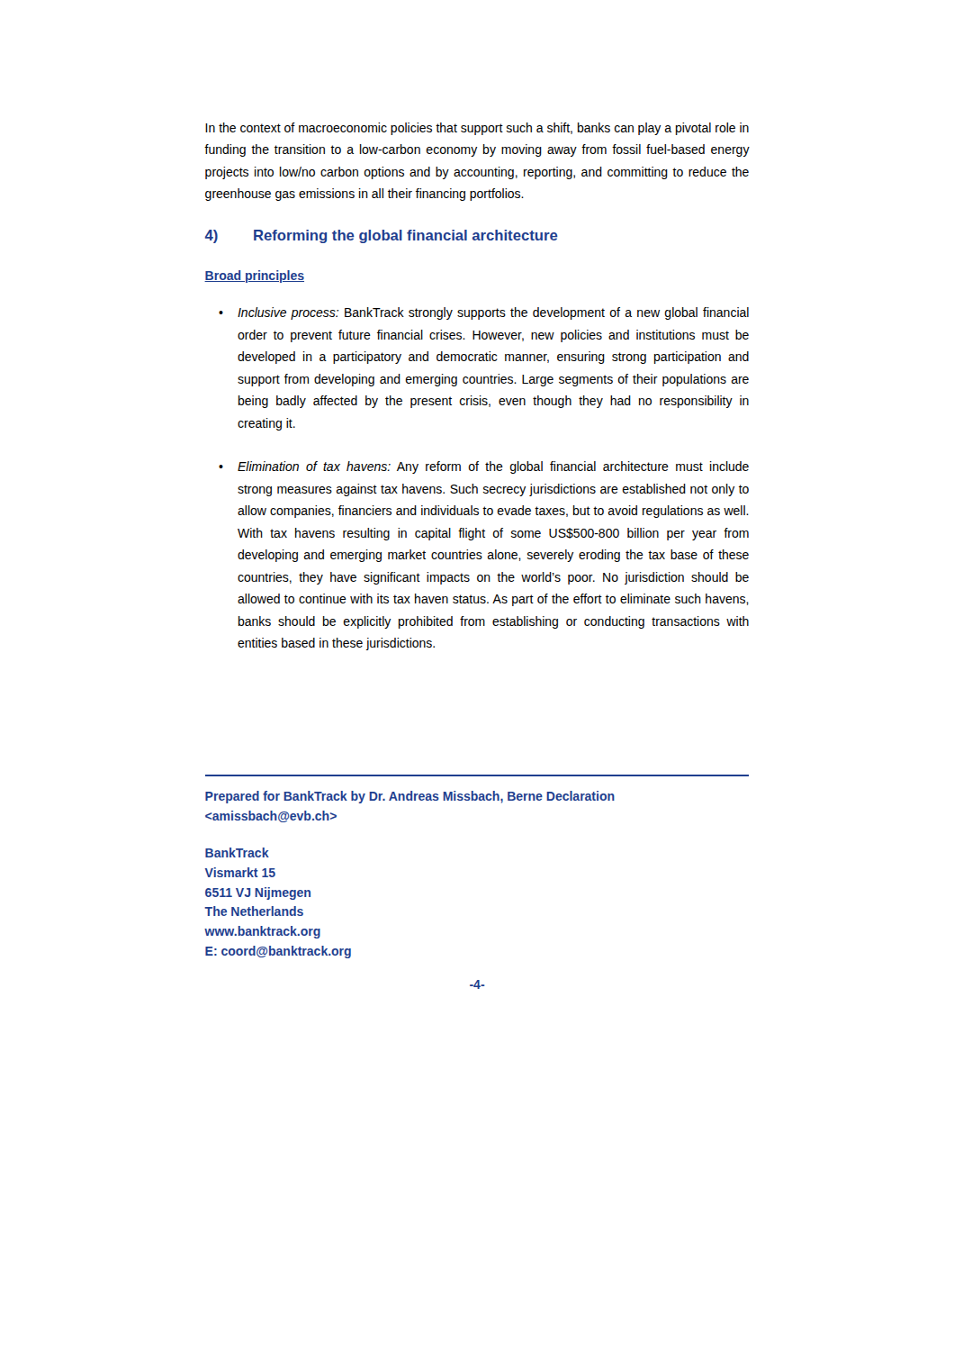In the context of macroeconomic policies that support such a shift, banks can play a pivotal role in funding the transition to a low-carbon economy by moving away from fossil fuel-based energy projects into low/no carbon options and by accounting, reporting, and committing to reduce the greenhouse gas emissions in all their financing portfolios.
4) Reforming the global financial architecture
Broad principles
Inclusive process: BankTrack strongly supports the development of a new global financial order to prevent future financial crises. However, new policies and institutions must be developed in a participatory and democratic manner, ensuring strong participation and support from developing and emerging countries. Large segments of their populations are being badly affected by the present crisis, even though they had no responsibility in creating it.
Elimination of tax havens: Any reform of the global financial architecture must include strong measures against tax havens. Such secrecy jurisdictions are established not only to allow companies, financiers and individuals to evade taxes, but to avoid regulations as well. With tax havens resulting in capital flight of some US$500-800 billion per year from developing and emerging market countries alone, severely eroding the tax base of these countries, they have significant impacts on the world’s poor. No jurisdiction should be allowed to continue with its tax haven status. As part of the effort to eliminate such havens, banks should be explicitly prohibited from establishing or conducting transactions with entities based in these jurisdictions.
Prepared for BankTrack by Dr. Andreas Missbach, Berne Declaration
<amissbach@evb.ch>
BankTrack
Vismarkt 15
6511 VJ Nijmegen
The Netherlands
www.banktrack.org
E: coord@banktrack.org
-4-